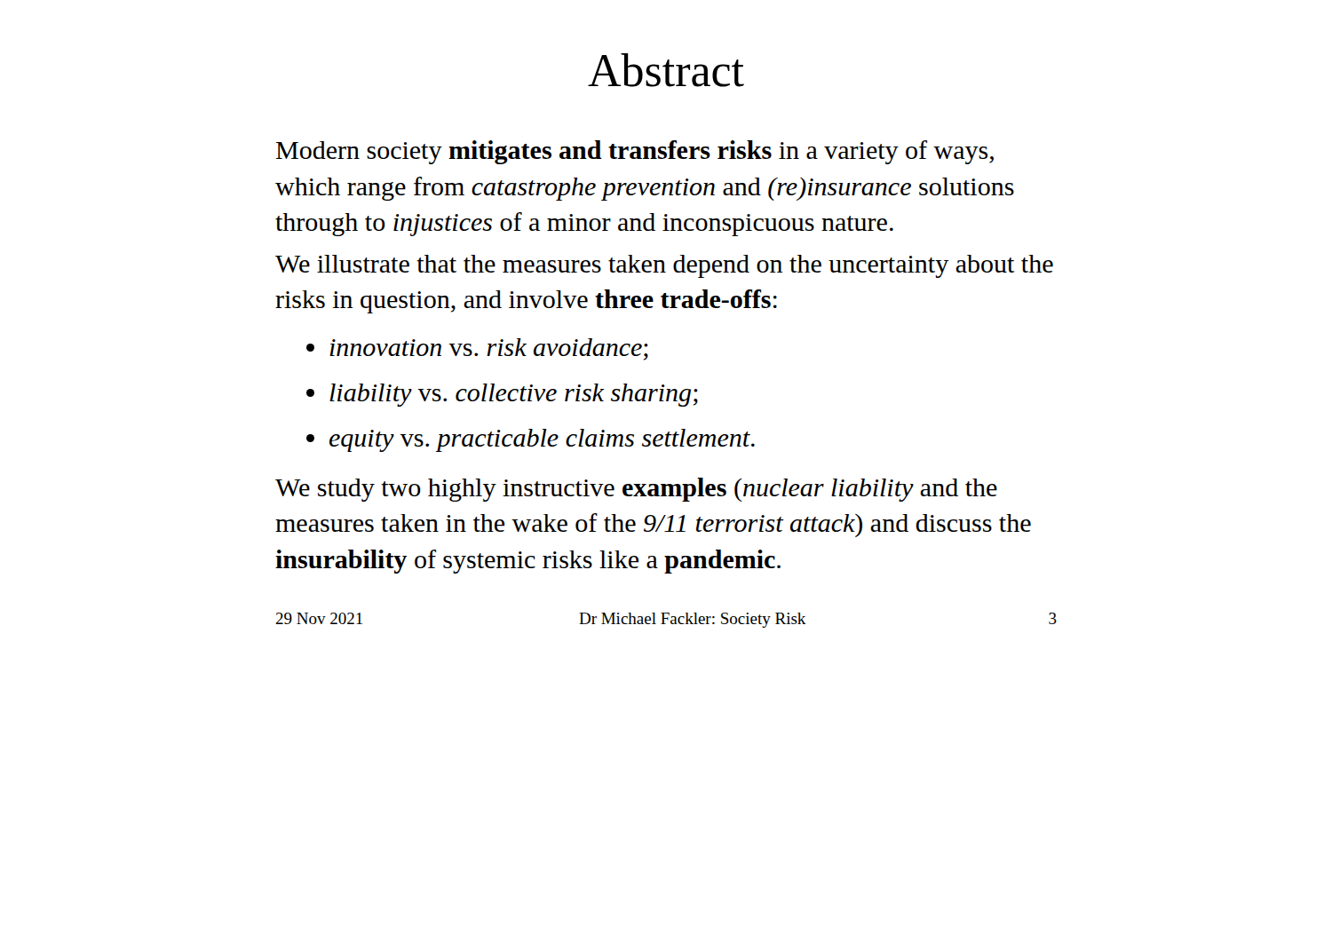Abstract
Modern society mitigates and transfers risks in a variety of ways, which range from catastrophe prevention and (re)insurance solutions through to injustices of a minor and inconspicuous nature.
We illustrate that the measures taken depend on the uncertainty about the risks in question, and involve three trade-offs:
innovation vs. risk avoidance;
liability vs. collective risk sharing;
equity vs. practicable claims settlement.
We study two highly instructive examples (nuclear liability and the measures taken in the wake of the 9/11 terrorist attack) and discuss the insurability of systemic risks like a pandemic.
29 Nov 2021 Dr Michael Fackler: Society Risk 3